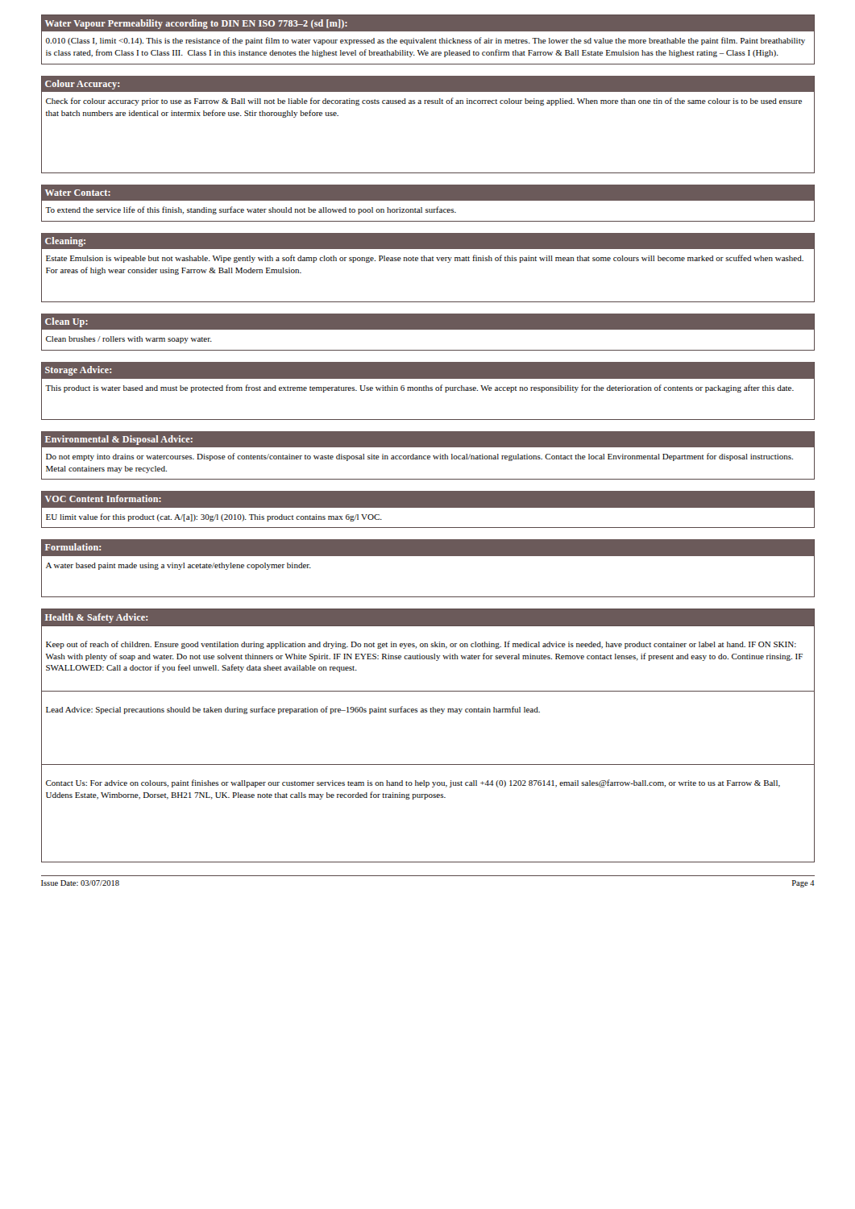Water Vapour Permeability according to DIN EN ISO 7783–2 (sd [m]):
0.010 (Class I, limit <0.14). This is the resistance of the paint film to water vapour expressed as the equivalent thickness of air in metres. The lower the sd value the more breathable the paint film. Paint breathability is class rated, from Class I to Class III. Class I in this instance denotes the highest level of breathability. We are pleased to confirm that Farrow & Ball Estate Emulsion has the highest rating – Class I (High).
Colour Accuracy:
Check for colour accuracy prior to use as Farrow & Ball will not be liable for decorating costs caused as a result of an incorrect colour being applied. When more than one tin of the same colour is to be used ensure that batch numbers are identical or intermix before use. Stir thoroughly before use.
Water Contact:
To extend the service life of this finish, standing surface water should not be allowed to pool on horizontal surfaces.
Cleaning:
Estate Emulsion is wipeable but not washable. Wipe gently with a soft damp cloth or sponge. Please note that very matt finish of this paint will mean that some colours will become marked or scuffed when washed. For areas of high wear consider using Farrow & Ball Modern Emulsion.
Clean Up:
Clean brushes / rollers with warm soapy water.
Storage Advice:
This product is water based and must be protected from frost and extreme temperatures. Use within 6 months of purchase. We accept no responsibility for the deterioration of contents or packaging after this date.
Environmental & Disposal Advice:
Do not empty into drains or watercourses. Dispose of contents/container to waste disposal site in accordance with local/national regulations. Contact the local Environmental Department for disposal instructions. Metal containers may be recycled.
VOC Content Information:
EU limit value for this product (cat. A/[a]): 30g/l (2010). This product contains max 6g/l VOC.
Formulation:
A water based paint made using a vinyl acetate/ethylene copolymer binder.
Health & Safety Advice:
Keep out of reach of children. Ensure good ventilation during application and drying. Do not get in eyes, on skin, or on clothing. If medical advice is needed, have product container or label at hand. IF ON SKIN: Wash with plenty of soap and water. Do not use solvent thinners or White Spirit. IF IN EYES: Rinse cautiously with water for several minutes. Remove contact lenses, if present and easy to do. Continue rinsing. IF SWALLOWED: Call a doctor if you feel unwell. Safety data sheet available on request.
Lead Advice: Special precautions should be taken during surface preparation of pre–1960s paint surfaces as they may contain harmful lead.
Contact Us: For advice on colours, paint finishes or wallpaper our customer services team is on hand to help you, just call +44 (0) 1202 876141, email sales@farrow-ball.com, or write to us at Farrow & Ball, Uddens Estate, Wimborne, Dorset, BH21 7NL, UK. Please note that calls may be recorded for training purposes.
Issue Date: 03/07/2018 Page 4